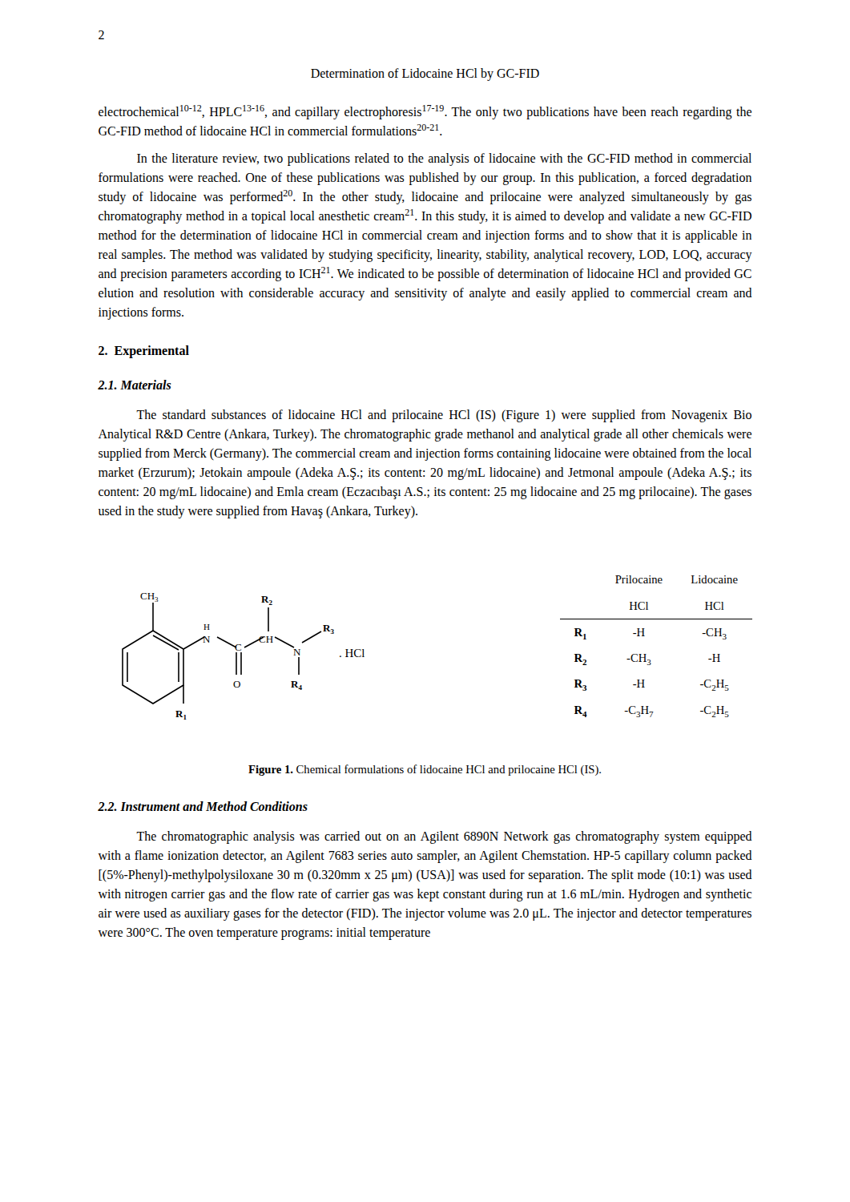2
Determination of Lidocaine HCl by GC-FID
electrochemical10-12, HPLC13-16, and capillary electrophoresis17-19. The only two publications have been reach regarding the GC-FID method of lidocaine HCl in commercial formulations20-21.
In the literature review, two publications related to the analysis of lidocaine with the GC-FID method in commercial formulations were reached. One of these publications was published by our group. In this publication, a forced degradation study of lidocaine was performed20. In the other study, lidocaine and prilocaine were analyzed simultaneously by gas chromatography method in a topical local anesthetic cream21. In this study, it is aimed to develop and validate a new GC-FID method for the determination of lidocaine HCl in commercial cream and injection forms and to show that it is applicable in real samples. The method was validated by studying specificity, linearity, stability, analytical recovery, LOD, LOQ, accuracy and precision parameters according to ICH21. We indicated to be possible of determination of lidocaine HCl and provided GC elution and resolution with considerable accuracy and sensitivity of analyte and easily applied to commercial cream and injections forms.
2. Experimental
2.1. Materials
The standard substances of lidocaine HCl and prilocaine HCl (IS) (Figure 1) were supplied from Novagenix Bio Analytical R&D Centre (Ankara, Turkey). The chromatographic grade methanol and analytical grade all other chemicals were supplied from Merck (Germany). The commercial cream and injection forms containing lidocaine were obtained from the local market (Erzurum); Jetokain ampoule (Adeka A.Ş.; its content: 20 mg/mL lidocaine) and Jetmonal ampoule (Adeka A.Ş.; its content: 20 mg/mL lidocaine) and Emla cream (Eczacıbaşı A.S.; its content: 25 mg lidocaine and 25 mg prilocaine). The gases used in the study were supplied from Havaş (Ankara, Turkey).
CH3 H N C O CH N R1 R2 R3 R4 . HCl
| | Prilocaine | Lidocaine |
| --- | --- | --- |
| | HCl | HCl |
| R 1 | -H | -CH 3 |
| R 2 | -CH 3 | -H |
| R 3 | -H | -C 2 H 5 |
| R 4 | -C 3 H 7 | -C 2 H 5 |
Figure 1. Chemical formulations of lidocaine HCl and prilocaine HCl (IS).
2.2. Instrument and Method Conditions
The chromatographic analysis was carried out on an Agilent 6890N Network gas chromatography system equipped with a flame ionization detector, an Agilent 7683 series auto sampler, an Agilent Chemstation. HP-5 capillary column packed [(5%-Phenyl)-methylpolysiloxane 30 m (0.320mm x 25 μm) (USA)] was used for separation. The split mode (10:1) was used with nitrogen carrier gas and the flow rate of carrier gas was kept constant during run at 1.6 mL/min. Hydrogen and synthetic air were used as auxiliary gases for the detector (FID). The injector volume was 2.0 μL. The injector and detector temperatures were 300°C. The oven temperature programs: initial temperature